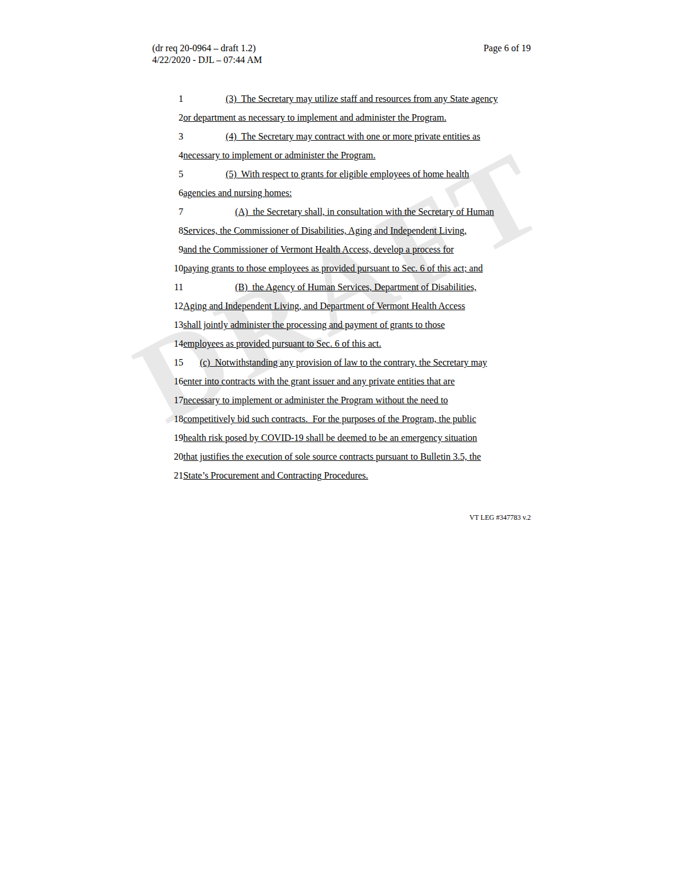DRAFT
(dr req 20-0964 – draft 1.2)
4/22/2020 - DJL – 07:44 AM
Page 6 of 19
| 1 | (3) The Secretary may utilize staff and resources from any State agency |
| 2 | or department as necessary to implement and administer the Program. |
| 3 | (4) The Secretary may contract with one or more private entities as |
| 4 | necessary to implement or administer the Program. |
| 5 | (5) With respect to grants for eligible employees of home health |
| 6 | agencies and nursing homes: |
| 7 | (A) the Secretary shall, in consultation with the Secretary of Human |
| 8 | Services, the Commissioner of Disabilities, Aging and Independent Living, |
| 9 | and the Commissioner of Vermont Health Access, develop a process for |
| 10 | paying grants to those employees as provided pursuant to Sec. 6 of this act; and |
| 11 | (B) the Agency of Human Services, Department of Disabilities, |
| 12 | Aging and Independent Living, and Department of Vermont Health Access |
| 13 | shall jointly administer the processing and payment of grants to those |
| 14 | employees as provided pursuant to Sec. 6 of this act. |
| 15 | (c) Notwithstanding any provision of law to the contrary, the Secretary may |
| 16 | enter into contracts with the grant issuer and any private entities that are |
| 17 | necessary to implement or administer the Program without the need to |
| 18 | competitively bid such contracts. For the purposes of the Program, the public |
| 19 | health risk posed by COVID-19 shall be deemed to be an emergency situation |
| 20 | that justifies the execution of sole source contracts pursuant to Bulletin 3.5, the |
| 21 | State’s Procurement and Contracting Procedures. |
VT LEG #347783 v.2